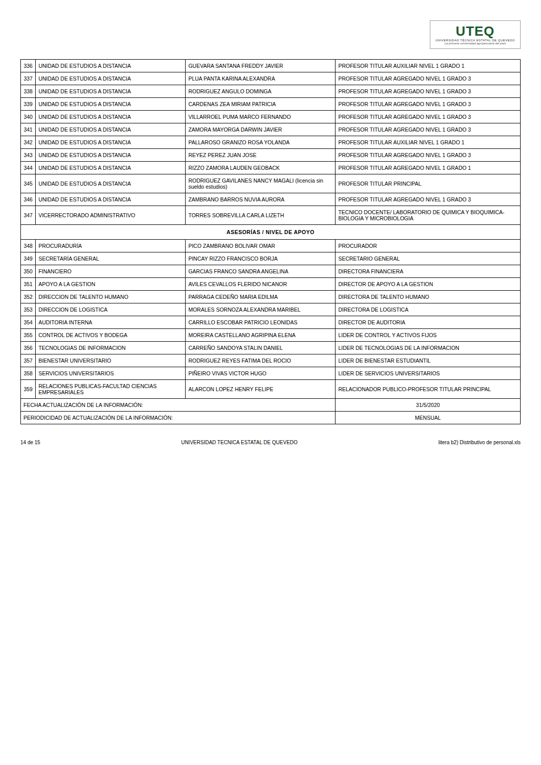UTEQ
UNIVERSIDAD TÉCNICA ESTATAL DE QUEVEDO
La primera universidad agropecuaria del país
| 336 | UNIDAD DE ESTUDIOS A DISTANCIA | GUEVARA SANTANA FREDDY JAVIER | PROFESOR TITULAR AUXILIAR NIVEL 1 GRADO 1 |
| 337 | UNIDAD DE ESTUDIOS A DISTANCIA | PLUA PANTA KARINA ALEXANDRA | PROFESOR TITULAR AGREGADO NIVEL 1 GRADO 3 |
| 338 | UNIDAD DE ESTUDIOS A DISTANCIA | RODRIGUEZ ANGULO DOMINGA | PROFESOR TITULAR AGREGADO NIVEL 1 GRADO 3 |
| 339 | UNIDAD DE ESTUDIOS A DISTANCIA | CARDENAS ZEA MIRIAM PATRICIA | PROFESOR TITULAR AGREGADO NIVEL 1 GRADO 3 |
| 340 | UNIDAD DE ESTUDIOS A DISTANCIA | VILLARROEL PUMA MARCO FERNANDO | PROFESOR TITULAR AGREGADO NIVEL 1 GRADO 3 |
| 341 | UNIDAD DE ESTUDIOS A DISTANCIA | ZAMORA MAYORGA DARWIN JAVIER | PROFESOR TITULAR AGREGADO NIVEL 1 GRADO 3 |
| 342 | UNIDAD DE ESTUDIOS A DISTANCIA | PALLAROSO GRANIZO ROSA YOLANDA | PROFESOR TITULAR AUXILIAR NIVEL 1 GRADO 1 |
| 343 | UNIDAD DE ESTUDIOS A DISTANCIA | REYEZ PEREZ JUAN JOSE | PROFESOR TITULAR AGREGADO NIVEL 1 GRADO 3 |
| 344 | UNIDAD DE ESTUDIOS A DISTANCIA | RIZZO ZAMORA LAUDEN GEOBACK | PROFESOR TITULAR AGREGADO NIVEL 1 GRADO 1 |
| 345 | UNIDAD DE ESTUDIOS A DISTANCIA | RODRIGUEZ GAVILANES NANCY MAGALI (licencia sin sueldo estudios) | PROFESOR TITULAR PRINCIPAL |
| 346 | UNIDAD DE ESTUDIOS A DISTANCIA | ZAMBRANO BARROS NUVIA AURORA | PROFESOR TITULAR AGREGADO NIVEL 1 GRADO 3 |
| 347 | VICERRECTORADO ADMINISTRATIVO | TORRES SOBREVILLA CARLA LIZETH | TECNICO DOCENTE/ LABORATORIO DE QUIMICA Y BIOQUIMICA-BIOLOGIA Y MICROBIOLOGIA |
| ASESORÍAS / NIVEL DE APOYO |
| 348 | PROCURADURÍA | PICO ZAMBRANO BOLIVAR OMAR | PROCURADOR |
| 349 | SECRETARÍA GENERAL | PINCAY RIZZO FRANCISCO BORJA | SECRETARIO GENERAL |
| 350 | FINANCIERO | GARCIAS FRANCO SANDRA ANGELINA | DIRECTORA FINANCIERA |
| 351 | APOYO A LA GESTION | AVILES CEVALLOS FLERIDO NICANOR | DIRECTOR DE APOYO A LA GESTION |
| 352 | DIRECCION DE TALENTO HUMANO | PARRAGA CEDEÑO MARIA EDILMA | DIRECTORA DE TALENTO HUMANO |
| 353 | DIRECCION DE LOGISTICA | MORALES SORNOZA ALEXANDRA MARIBEL | DIRECTORA DE LOGISTICA |
| 354 | AUDITORIA INTERNA | CARRILLO ESCOBAR PATRICIO LEONIDAS | DIRECTOR DE AUDITORIA |
| 355 | CONTROL DE ACTIVOS Y BODEGA | MOREIRA CASTELLANO AGRIPINA ELENA | LIDER DE CONTROL Y ACTIVOS FIJOS |
| 356 | TECNOLOGIAS DE INFORMACION | CARREÑO SANDOYA STALIN DANIEL | LIDER DE TECNOLOGIAS DE LA INFORMACION |
| 357 | BIENESTAR UNIVERSITARIO | RODRIGUEZ REYES FATIMA DEL ROCIO | LIDER DE BIENESTAR ESTUDIANTIL |
| 358 | SERVICIOS UNIVERSITARIOS | PIÑEIRO VIVAS VICTOR HUGO | LIDER DE SERVICIOS UNIVERSITARIOS |
| 359 | RELACIONES PUBLICAS-FACULTAD CIENCIAS EMPRESARIALES | ALARCON LOPEZ HENRY FELIPE | RELACIONADOR PUBLICO-PROFESOR TITULAR PRINCIPAL |
| FECHA ACTUALIZACIÓN DE LA INFORMACIÓN: | 31/5/2020 |
| PERIODICIDAD DE ACTUALIZACIÓN DE LA INFORMACIÓN: | MENSUAL |
14 de 15
UNIVERSIDAD TECNICA ESTATAL DE QUEVEDO
litera b2) Distributivo de personal.xls